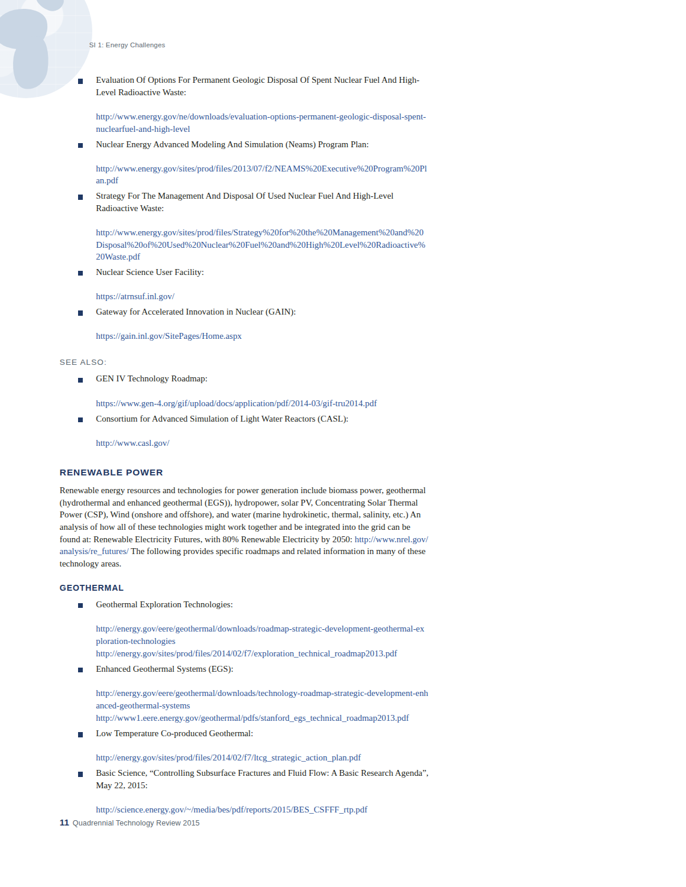SI 1: Energy Challenges
Evaluation Of Options For Permanent Geologic Disposal Of Spent Nuclear Fuel And High-Level Radioactive Waste: http://www.energy.gov/ne/downloads/evaluation-options-permanent-geologic-disposal-spent-nuclearfuel-and-high-level
Nuclear Energy Advanced Modeling And Simulation (Neams) Program Plan: http://www.energy.gov/sites/prod/files/2013/07/f2/NEAMS%20Executive%20Program%20Plan.pdf
Strategy For The Management And Disposal Of Used Nuclear Fuel And High-Level Radioactive Waste: http://www.energy.gov/sites/prod/files/Strategy%20for%20the%20Management%20and%20Disposal%20of%20Used%20Nuclear%20Fuel%20and%20High%20Level%20Radioactive%20Waste.pdf
Nuclear Science User Facility: https://atrnsuf.inl.gov/
Gateway for Accelerated Innovation in Nuclear (GAIN): https://gain.inl.gov/SitePages/Home.aspx
See also:
GEN IV Technology Roadmap: https://www.gen-4.org/gif/upload/docs/application/pdf/2014-03/gif-tru2014.pdf
Consortium for Advanced Simulation of Light Water Reactors (CASL): http://www.casl.gov/
Renewable Power
Renewable energy resources and technologies for power generation include biomass power, geothermal (hydrothermal and enhanced geothermal (EGS)), hydropower, solar PV, Concentrating Solar Thermal Power (CSP), Wind (onshore and offshore), and water (marine hydrokinetic, thermal, salinity, etc.) An analysis of how all of these technologies might work together and be integrated into the grid can be found at: Renewable Electricity Futures, with 80% Renewable Electricity by 2050: http://www.nrel.gov/analysis/re_futures/ The following provides specific roadmaps and related information in many of these technology areas.
Geothermal
Geothermal Exploration Technologies: http://energy.gov/eere/geothermal/downloads/roadmap-strategic-development-geothermal-exploration-technologies http://energy.gov/sites/prod/files/2014/02/f7/exploration_technical_roadmap2013.pdf
Enhanced Geothermal Systems (EGS): http://energy.gov/eere/geothermal/downloads/technology-roadmap-strategic-development-enhanced-geothermal-systems http://www1.eere.energy.gov/geothermal/pdfs/stanford_egs_technical_roadmap2013.pdf
Low Temperature Co-produced Geothermal: http://energy.gov/sites/prod/files/2014/02/f7/ltcg_strategic_action_plan.pdf
Basic Science, “Controlling Subsurface Fractures and Fluid Flow: A Basic Research Agenda”, May 22, 2015: http://science.energy.gov/~/media/bes/pdf/reports/2015/BES_CSFFF_rtp.pdf
11 Quadrennial Technology Review 2015